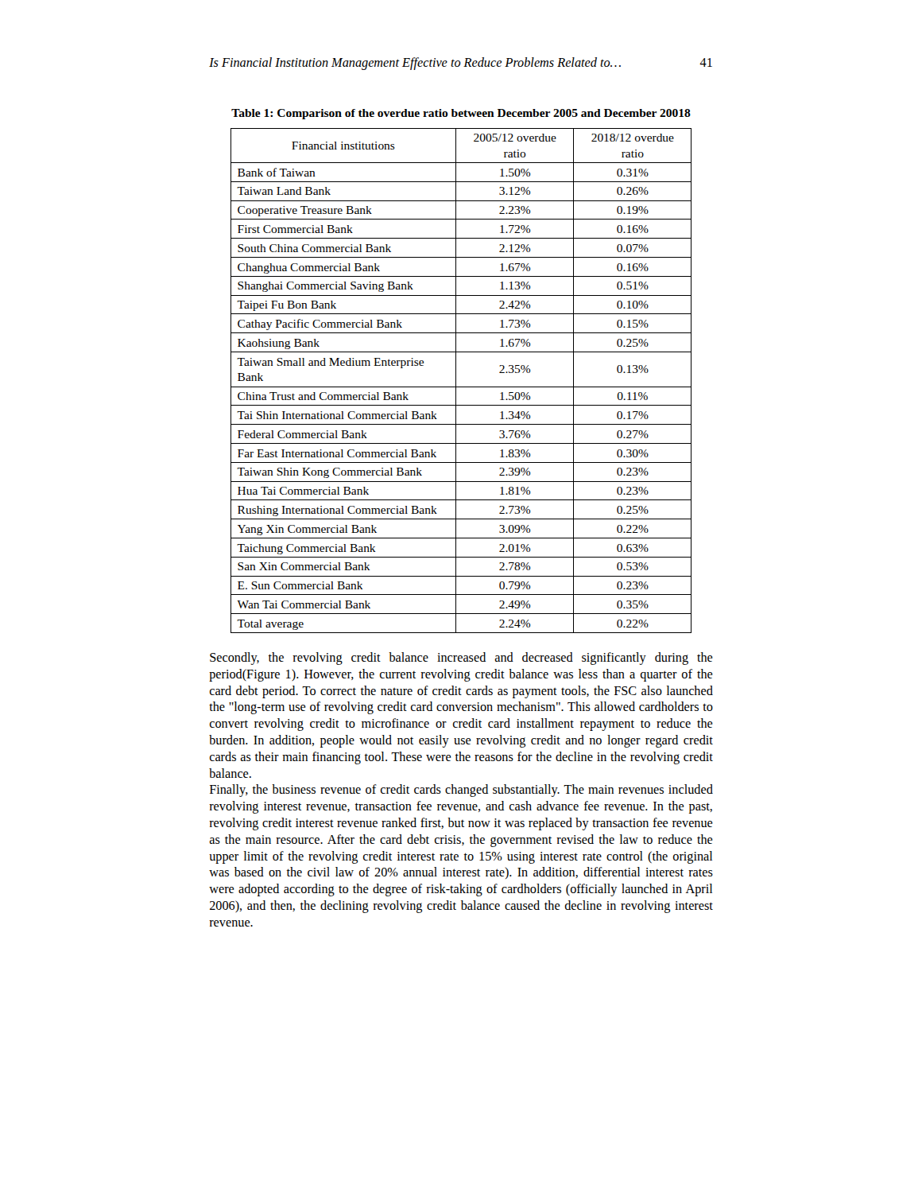Is Financial Institution Management Effective to Reduce Problems Related to… 41
Table 1: Comparison of the overdue ratio between December 2005 and December 20018
| Financial institutions | 2005/12 overdue ratio | 2018/12 overdue ratio |
| --- | --- | --- |
| Bank of Taiwan | 1.50% | 0.31% |
| Taiwan Land Bank | 3.12% | 0.26% |
| Cooperative Treasure Bank | 2.23% | 0.19% |
| First Commercial Bank | 1.72% | 0.16% |
| South China Commercial Bank | 2.12% | 0.07% |
| Changhua Commercial Bank | 1.67% | 0.16% |
| Shanghai Commercial Saving Bank | 1.13% | 0.51% |
| Taipei Fu Bon Bank | 2.42% | 0.10% |
| Cathay Pacific Commercial Bank | 1.73% | 0.15% |
| Kaohsiung Bank | 1.67% | 0.25% |
| Taiwan Small and Medium Enterprise Bank | 2.35% | 0.13% |
| China Trust and Commercial Bank | 1.50% | 0.11% |
| Tai Shin International Commercial Bank | 1.34% | 0.17% |
| Federal Commercial Bank | 3.76% | 0.27% |
| Far East International Commercial Bank | 1.83% | 0.30% |
| Taiwan Shin Kong Commercial Bank | 2.39% | 0.23% |
| Hua Tai Commercial Bank | 1.81% | 0.23% |
| Rushing International Commercial Bank | 2.73% | 0.25% |
| Yang Xin Commercial Bank | 3.09% | 0.22% |
| Taichung Commercial Bank | 2.01% | 0.63% |
| San Xin Commercial Bank | 2.78% | 0.53% |
| E. Sun Commercial Bank | 0.79% | 0.23% |
| Wan Tai Commercial Bank | 2.49% | 0.35% |
| Total average | 2.24% | 0.22% |
Secondly, the revolving credit balance increased and decreased significantly during the period(Figure 1). However, the current revolving credit balance was less than a quarter of the card debt period. To correct the nature of credit cards as payment tools, the FSC also launched the "long-term use of revolving credit card conversion mechanism". This allowed cardholders to convert revolving credit to microfinance or credit card installment repayment to reduce the burden. In addition, people would not easily use revolving credit and no longer regard credit cards as their main financing tool. These were the reasons for the decline in the revolving credit balance.
Finally, the business revenue of credit cards changed substantially. The main revenues included revolving interest revenue, transaction fee revenue, and cash advance fee revenue. In the past, revolving credit interest revenue ranked first, but now it was replaced by transaction fee revenue as the main resource. After the card debt crisis, the government revised the law to reduce the upper limit of the revolving credit interest rate to 15% using interest rate control (the original was based on the civil law of 20% annual interest rate). In addition, differential interest rates were adopted according to the degree of risk-taking of cardholders (officially launched in April 2006), and then, the declining revolving credit balance caused the decline in revolving interest revenue.